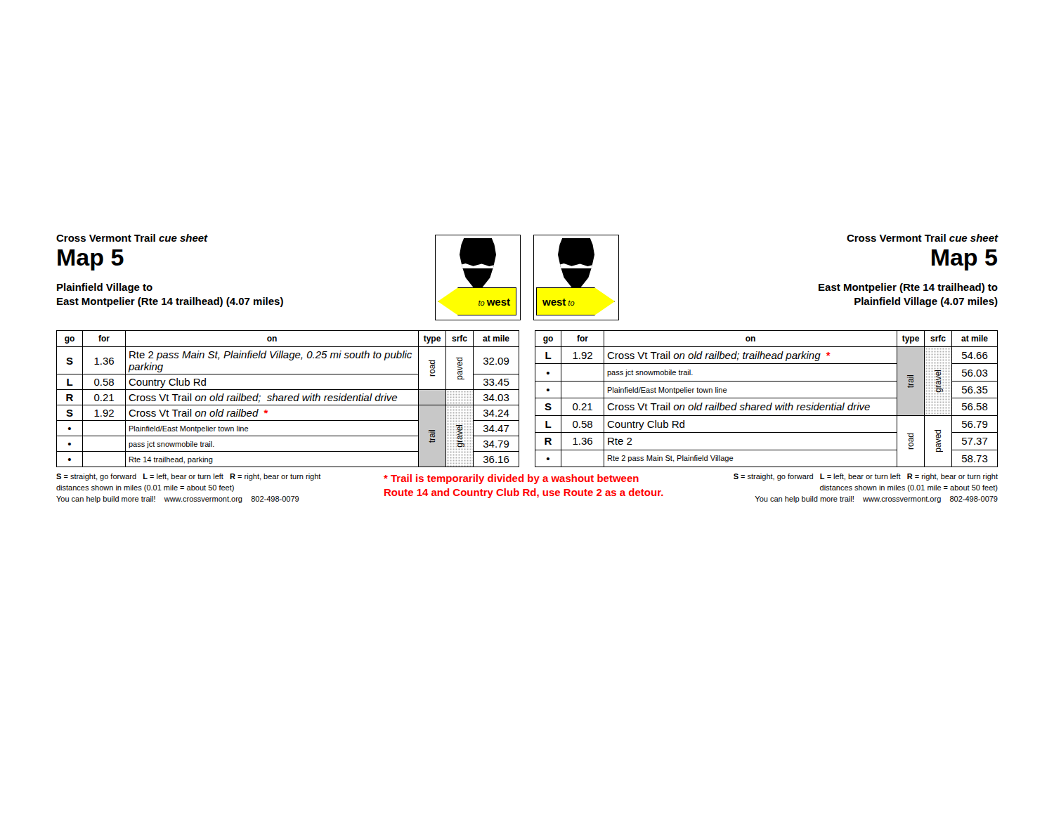Cross Vermont Trail cue sheet
Map 5
Plainfield Village to
East Montpelier (Rte 14 trailhead) (4.07 miles)
towest
westto
Cross Vermont Trail cue sheet
Map 5
East Montpelier (Rte 14 trailhead) to
Plainfield Village (4.07 miles)
| go | for | on | type | srfc | at mile |
| --- | --- | --- | --- | --- | --- |
| S | 1.36 | Rte 2 pass Main St, Plainfield Village, 0.25 mi south to public parking | road | paved | 32.09 |
| L | 0.58 | Country Club Rd | 33.45 |
| R | 0.21 | Cross Vt Trail on old railbed; shared with residential drive | | | 34.03 |
| S | 1.92 | Cross Vt Trail on old railbed * | trail | gravel | 34.24 |
| • | | Plainfield/East Montpelier town line | 34.47 |
| • | | pass jct snowmobile trail. | 34.79 |
| • | | Rte 14 trailhead, parking | 36.16 |
| go | for | on | type | srfc | at mile |
| --- | --- | --- | --- | --- | --- |
| L | 1.92 | Cross Vt Trail on old railbed; trailhead parking * | trail | gravel | 54.66 |
| • | | pass jct snowmobile trail. | 56.03 |
| • | | Plainfield/East Montpelier town line | 56.35 |
| S | 0.21 | Cross Vt Trail on old railbed shared with residential drive | 56.58 |
| L | 0.58 | Country Club Rd | road | paved | 56.79 |
| R | 1.36 | Rte 2 | 57.37 |
| • | | Rte 2 pass Main St, Plainfield Village | 58.73 |
S = straight, go forward L = left, bear or turn left R = right, bear or turn right
distances shown in miles (0.01 mile = about 50 feet)
You can help build more trail! www.crossvermont.org 802-498-0079
* Trail is temporarily divided by a washout between Route 14 and Country Club Rd, use Route 2 as a detour.
S = straight, go forward L = left, bear or turn left R = right, bear or turn right
distances shown in miles (0.01 mile = about 50 feet)
You can help build more trail! www.crossvermont.org 802-498-0079